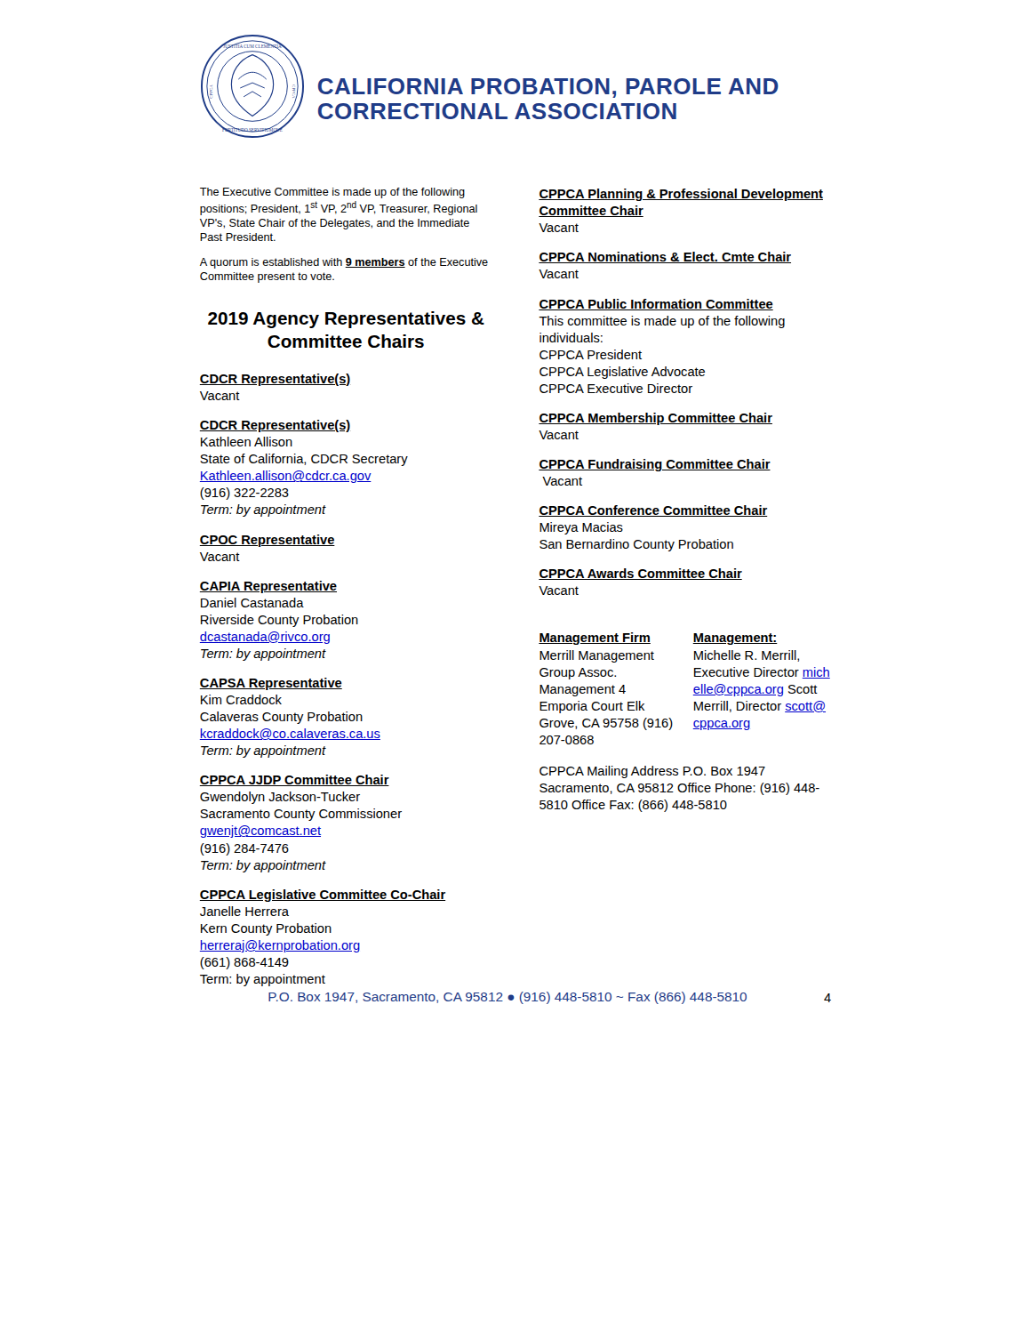JUSTITIA CUM CLEMENTIA FORTITUDO SERVITIUMQUE CPPCA CPPCA
CALIFORNIA PROBATION, PAROLE AND CORRECTIONAL ASSOCIATION
The Executive Committee is made up of the following positions; President, 1st VP, 2nd VP, Treasurer, Regional VP's, State Chair of the Delegates, and the Immediate Past President.
A quorum is established with 9 members of the Executive Committee present to vote.
2019 Agency Representatives &
Committee Chairs
CDCR Representative(s) Vacant
CDCR Representative(s) Kathleen Allison State of California, CDCR Secretary Kathleen.allison@cdcr.ca.gov (916) 322-2283 Term: by appointment
CPOC Representative Vacant
CAPIA Representative Daniel Castanada Riverside County Probation dcastanada@rivco.org Term: by appointment
CAPSA Representative Kim Craddock Calaveras County Probation kcraddock@co.calaveras.ca.us Term: by appointment
CPPCA JJDP Committee Chair Gwendolyn Jackson-Tucker Sacramento County Commissioner gwenjt@comcast.net (916) 284-7476 Term: by appointment
CPPCA Legislative Committee Co-Chair Janelle Herrera Kern County Probation herreraj@kernprobation.org (661) 868-4149 Term: by appointment
CPPCA Planning & Professional Development Committee Chair Vacant
CPPCA Nominations & Elect. Cmte Chair Vacant
CPPCA Public Information Committee This committee is made up of the following individuals: CPPCA President CPPCA Legislative Advocate CPPCA Executive Director
CPPCA Membership Committee Chair Vacant
CPPCA Fundraising Committee Chair Vacant
CPPCA Conference Committee Chair Mireya Macias San Bernardino County Probation
CPPCA Awards Committee Chair Vacant
Management Firm Merrill Management Group Assoc. Management 4 Emporia Court Elk Grove, CA 95758 (916) 207-0868
Management: Michelle R. Merrill, Executive Director michelle@cppca.org Scott Merrill, Director scott@cppca.org
CPPCA Mailing Address P.O. Box 1947 Sacramento, CA 95812 Office Phone: (916) 448-5810 Office Fax: (866) 448-5810
P.O. Box 1947, Sacramento, CA 95812 ● (916) 448-5810 ~ Fax (866) 448-5810
4